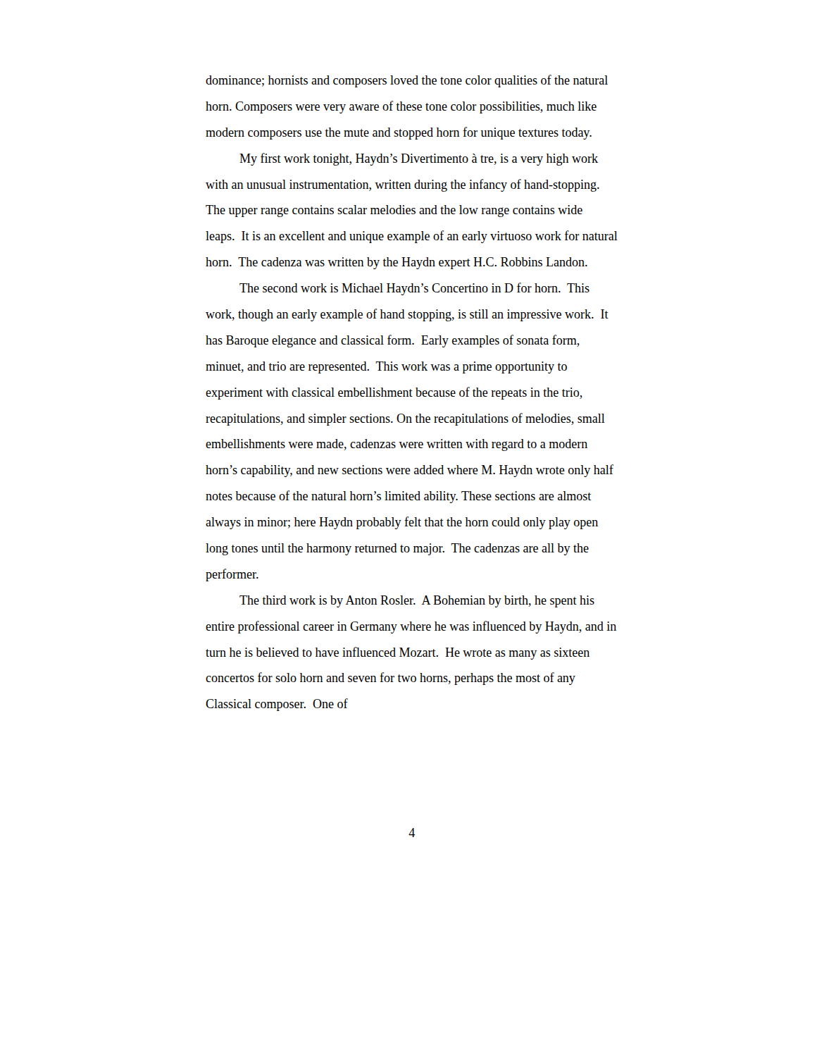dominance; hornists and composers loved the tone color qualities of the natural horn. Composers were very aware of these tone color possibilities, much like modern composers use the mute and stopped horn for unique textures today.
My first work tonight, Haydn’s Divertimento à tre, is a very high work with an unusual instrumentation, written during the infancy of hand-stopping. The upper range contains scalar melodies and the low range contains wide leaps. It is an excellent and unique example of an early virtuoso work for natural horn. The cadenza was written by the Haydn expert H.C. Robbins Landon.
The second work is Michael Haydn’s Concertino in D for horn. This work, though an early example of hand stopping, is still an impressive work. It has Baroque elegance and classical form. Early examples of sonata form, minuet, and trio are represented. This work was a prime opportunity to experiment with classical embellishment because of the repeats in the trio, recapitulations, and simpler sections. On the recapitulations of melodies, small embellishments were made, cadenzas were written with regard to a modern horn’s capability, and new sections were added where M. Haydn wrote only half notes because of the natural horn’s limited ability. These sections are almost always in minor; here Haydn probably felt that the horn could only play open long tones until the harmony returned to major. The cadenzas are all by the performer.
The third work is by Anton Rosler. A Bohemian by birth, he spent his entire professional career in Germany where he was influenced by Haydn, and in turn he is believed to have influenced Mozart. He wrote as many as sixteen concertos for solo horn and seven for two horns, perhaps the most of any Classical composer. One of
4